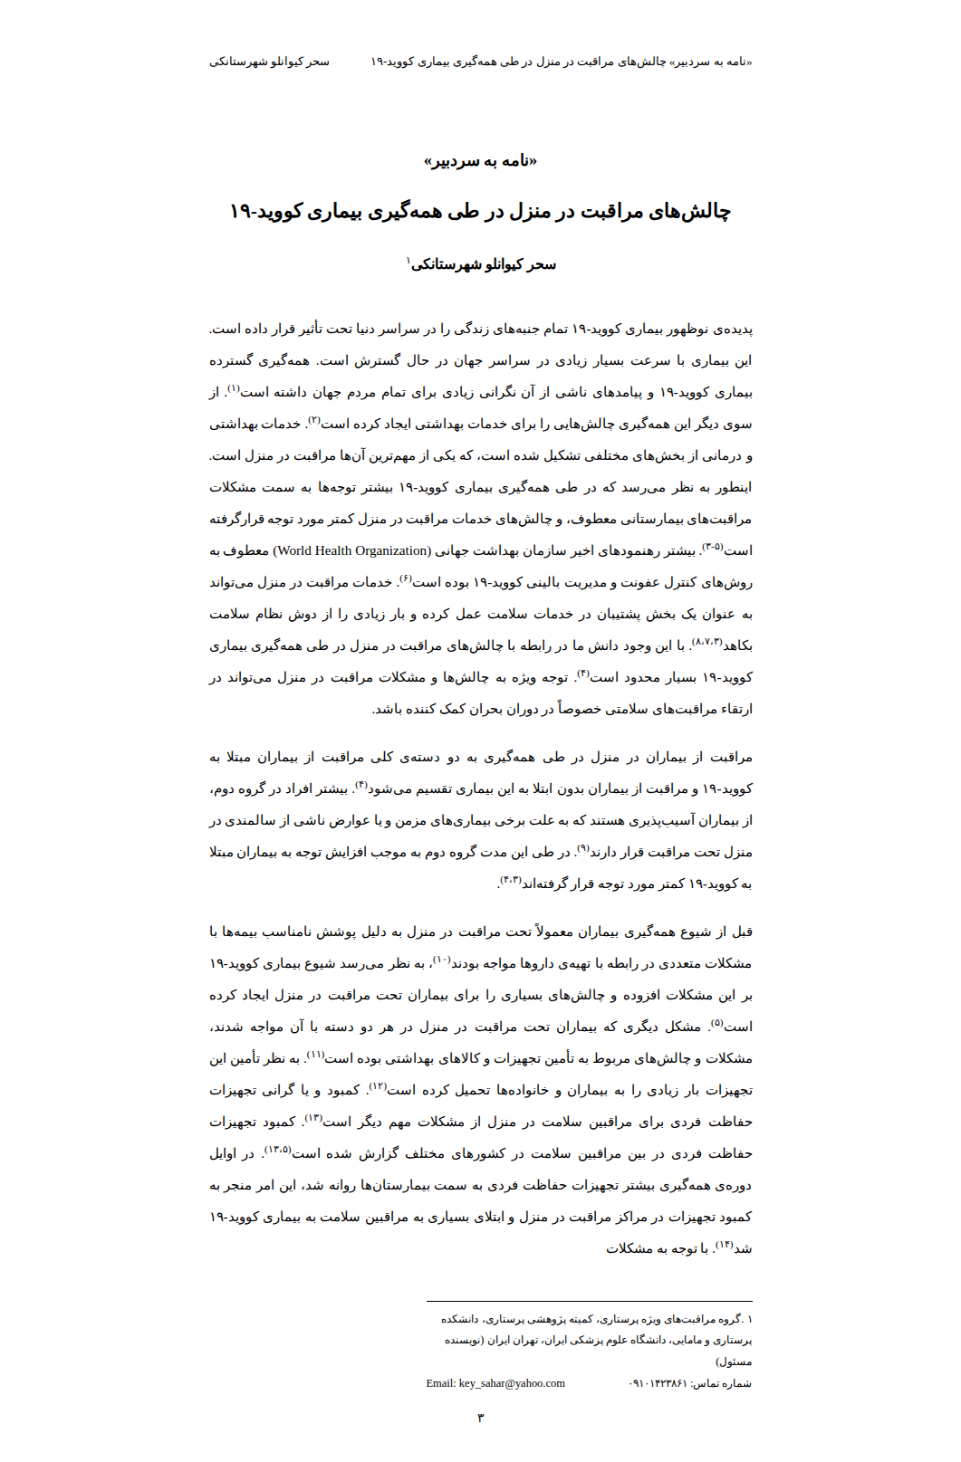«نامه به سردبیر» چالش‌های مراقبت در منزل در طی همه‌گیری بیماری کووید-۱۹
سحر کیوانلو شهرستانکی
«نامه به سردبیر»
چالش‌های مراقبت در منزل در طی همه‌گیری بیماری کووید-۱۹
سحر کیوانلو شهرستانکی۱
پدیده‌ی نوظهور بیماری کووید-۱۹ تمام جنبه‌های زندگی را در سراسر دنیا تحت تأثیر قرار داده است. این بیماری با سرعت بسیار زیادی در سراسر جهان در حال گسترش است. همه‌گیری گسترده بیماری کووید-۱۹ و پیامدهای ناشی از آن نگرانی زیادی برای تمام مردم جهان داشته است(۱). از سوی دیگر این همه‌گیری چالش‌هایی را برای خدمات بهداشتی ایجاد کرده است(۲). خدمات بهداشتی و درمانی از بخش‌های مختلفی تشکیل شده است، که یکی از مهم‌ترین آن‌ها مراقبت در منزل است. اینطور به نظر می‌رسد که در طی همه‌گیری بیماری کووید-۱۹ بیشتر توجه‌ها به سمت مشکلات مراقبت‌های بیمارستانی معطوف، و چالش‌های خدمات مراقبت در منزل کمتر مورد توجه قرارگرفته است(۵-۳). بیشتر رهنمودهای اخیر سازمان بهداشت جهانی (World Health Organization) معطوف به روش‌های کنترل عفونت و مدیریت بالینی کووید-۱۹ بوده است(۶). خدمات مراقبت در منزل می‌تواند به عنوان یک بخش پشتیبان در خدمات سلامت عمل کرده و بار زیادی را از دوش نظام سلامت بکاهد(۸،۷،۳). با این وجود دانش ما در رابطه با چالش‌های مراقبت در منزل در طی همه‌گیری بیماری کووید-۱۹ بسیار محدود است(۴). توجه ویژه به چالش‌ها و مشکلات مراقبت در منزل می‌تواند در ارتقاء مراقبت‌های سلامتی خصوصاً در دوران بحران کمک کننده باشد.
مراقبت از بیماران در منزل در طی همه‌گیری به دو دسته‌ی کلی مراقبت از بیماران مبتلا به کووید-۱۹ و مراقبت از بیماران بدون ابتلا به این بیماری تقسیم می‌شود(۴). بیشتر افراد در گروه دوم، از بیماران آسیب‌پذیری هستند که به علت برخی بیماری‌های مزمن و یا عوارض ناشی از سالمندی در منزل تحت مراقبت قرار دارند(۹). در طی این مدت گروه دوم به موجب افزایش توجه به بیماران مبتلا به کووید-۱۹ کمتر مورد توجه قرار گرفته‌اند(۴،۳).
قبل از شیوع همه‌گیری بیماران معمولاً تحت مراقبت در منزل به دلیل پوشش نامناسب بیمه‌ها با مشکلات متعددی در رابطه با تهیه‌ی داروها مواجه بودند(۱۰)، به نظر می‌رسد شیوع بیماری کووید-۱۹ بر این مشکلات افزوده و چالش‌های بسیاری را برای بیماران تحت مراقبت در منزل ایجاد کرده است(۵). مشکل دیگری که بیماران تحت مراقبت در منزل در هر دو دسته با آن مواجه شدند، مشکلات و چالش‌های مربوط به تأمین تجهیزات و کالاهای بهداشتی بوده است(۱۱). به نظر تأمین این تجهیزات بار زیادی را به بیماران و خانواده‌ها تحمیل کرده است(۱۲). کمبود و یا گرانی تجهیزات حفاظت فردی برای مراقبین سلامت در منزل از مشکلات مهم دیگر است(۱۳). کمبود تجهیزات حفاظت فردی در بین مراقبین سلامت در کشورهای مختلف گزارش شده است(۱۳،۵). در اوایل دوره‌ی همه‌گیری بیشتر تجهیزات حفاظت فردی به سمت بیمارستان‌ها روانه شد، این امر منجر به کمبود تجهیزات در مراکز مراقبت در منزل و ابتلای بسیاری به مراقبین سلامت به بیماری کووید-۱۹ شد(۱۴). با توجه به مشکلات
۱ .گروه مراقبت‌های ویژه پرستاری، کمیته پژوهشی پرستاری، دانشکده پرستاری و مامایی، دانشگاه علوم پزشکی ایران، تهران ایران (نویسنده مسئول)
شماره تماس: ۰۹۱۰۱۴۲۳۸۶۱ Email: key_sahar@yahoo.com
۳